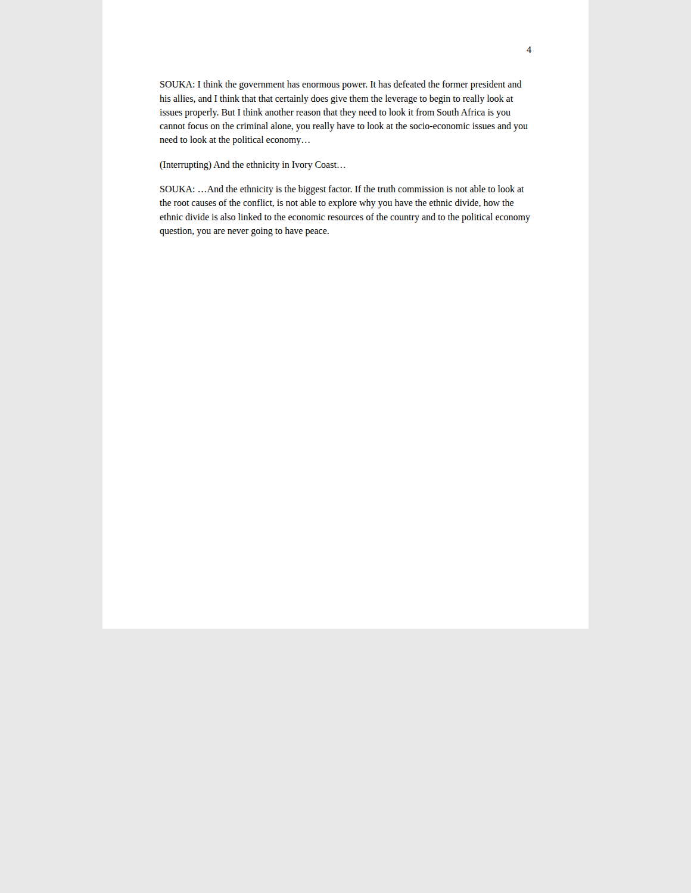4
SOUKA: I think the government has enormous power. It has defeated the former president and his allies, and I think that that certainly does give them the leverage to begin to really look at issues properly. But I think another reason that they need to look it from South Africa is you cannot focus on the criminal alone, you really have to look at the socio-economic issues and you need to look at the political economy…
(Interrupting) And the ethnicity in Ivory Coast…
SOUKA: …And the ethnicity is the biggest factor. If the truth commission is not able to look at the root causes of the conflict, is not able to explore why you have the ethnic divide, how the ethnic divide is also linked to the economic resources of the country and to the political economy question, you are never going to have peace.